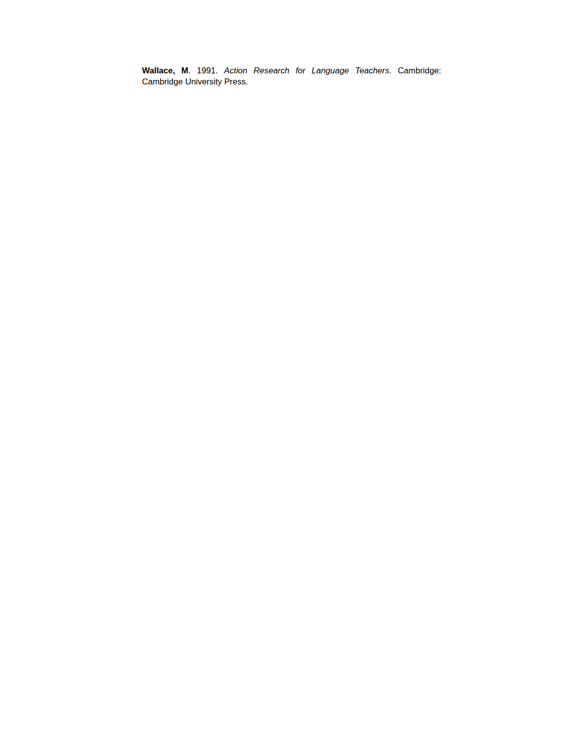Wallace, M. 1991. Action Research for Language Teachers. Cambridge: Cambridge University Press.